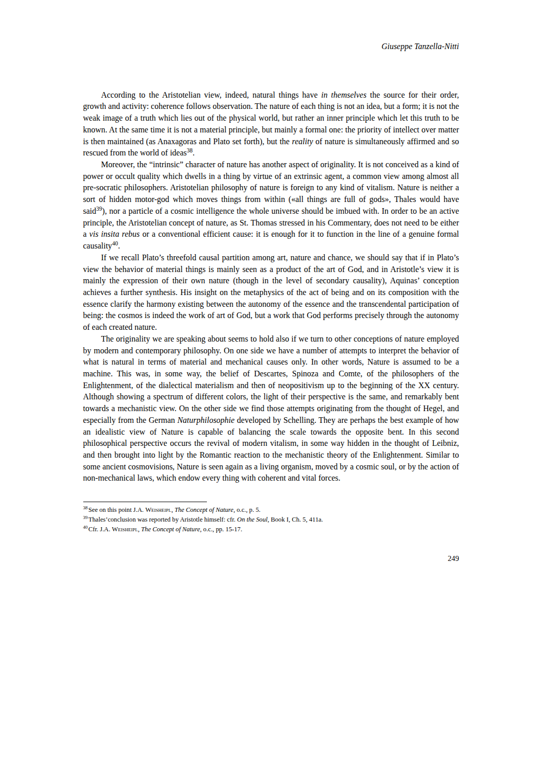Giuseppe Tanzella-Nitti
According to the Aristotelian view, indeed, natural things have in themselves the source for their order, growth and activity: coherence follows observation. The nature of each thing is not an idea, but a form; it is not the weak image of a truth which lies out of the physical world, but rather an inner principle which let this truth to be known. At the same time it is not a material principle, but mainly a formal one: the priority of intellect over matter is then maintained (as Anaxagoras and Plato set forth), but the reality of nature is simultaneously affirmed and so rescued from the world of ideas38.
Moreover, the “intrinsic” character of nature has another aspect of originality. It is not conceived as a kind of power or occult quality which dwells in a thing by virtue of an extrinsic agent, a common view among almost all pre-socratic philosophers. Aristotelian philosophy of nature is foreign to any kind of vitalism. Nature is neither a sort of hidden motor-god which moves things from within («all things are full of gods», Thales would have said39), nor a particle of a cosmic intelligence the whole universe should be imbued with. In order to be an active principle, the Aristotelian concept of nature, as St. Thomas stressed in his Commentary, does not need to be either a vis insita rebus or a conventional efficient cause: it is enough for it to function in the line of a genuine formal causality40.
If we recall Plato’s threefold causal partition among art, nature and chance, we should say that if in Plato’s view the behavior of material things is mainly seen as a product of the art of God, and in Aristotle’s view it is mainly the expression of their own nature (though in the level of secondary causality), Aquinas’ conception achieves a further synthesis. His insight on the metaphysics of the act of being and on its composition with the essence clarify the harmony existing between the autonomy of the essence and the transcendental participation of being: the cosmos is indeed the work of art of God, but a work that God performs precisely through the autonomy of each created nature.
The originality we are speaking about seems to hold also if we turn to other conceptions of nature employed by modern and contemporary philosophy. On one side we have a number of attempts to interpret the behavior of what is natural in terms of material and mechanical causes only. In other words, Nature is assumed to be a machine. This was, in some way, the belief of Descartes, Spinoza and Comte, of the philosophers of the Enlightenment, of the dialectical materialism and then of neopositivism up to the beginning of the XX century. Although showing a spectrum of different colors, the light of their perspective is the same, and remarkably bent towards a mechanistic view. On the other side we find those attempts originating from the thought of Hegel, and especially from the German Naturphilosophie developed by Schelling. They are perhaps the best example of how an idealistic view of Nature is capable of balancing the scale towards the opposite bent. In this second philosophical perspective occurs the revival of modern vitalism, in some way hidden in the thought of Leibniz, and then brought into light by the Romantic reaction to the mechanistic theory of the Enlightenment. Similar to some ancient cosmovisions, Nature is seen again as a living organism, moved by a cosmic soul, or by the action of non-mechanical laws, which endow every thing with coherent and vital forces.
38See on this point J.A. Weisheipl, The Concept of Nature, o.c., p. 5.
39Thales’conclusion was reported by Aristotle himself: cfr. On the Soul, Book I, Ch. 5, 411a.
40Cfr. J.A. Weisheipl, The Concept of Nature, o.c., pp. 15-17.
249